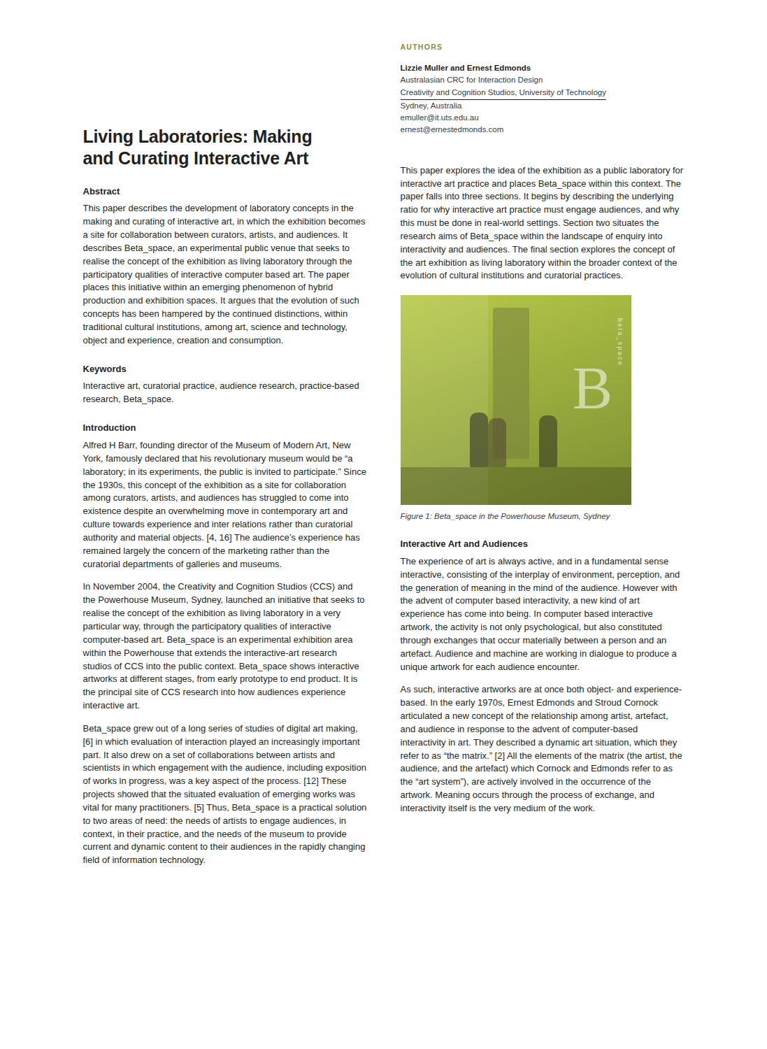Living Laboratories: Making
and Curating Interactive Art
Abstract
This paper describes the development of laboratory concepts in the making and curating of interactive art, in which the exhibition becomes a site for collaboration between curators, artists, and audiences. It describes Beta_space, an experimental public venue that seeks to realise the concept of the exhibition as living laboratory through the participatory qualities of interactive computer based art. The paper places this initiative within an emerging phenomenon of hybrid production and exhibition spaces. It argues that the evolution of such concepts has been hampered by the continued distinctions, within traditional cultural institutions, among art, science and technology, object and experience, creation and consumption.
Keywords
Interactive art, curatorial practice, audience research, practice-based research, Beta_space.
Introduction
Alfred H Barr, founding director of the Museum of Modern Art, New York, famously declared that his revolutionary museum would be “a laboratory; in its experiments, the public is invited to participate.” Since the 1930s, this concept of the exhibition as a site for collaboration among curators, artists, and audiences has struggled to come into existence despite an overwhelming move in contemporary art and culture towards experience and inter relations rather than curatorial authority and material objects. [4, 16] The audience’s experience has remained largely the concern of the marketing rather than the curatorial departments of galleries and museums.
In November 2004, the Creativity and Cognition Studios (CCS) and the Powerhouse Museum, Sydney, launched an initiative that seeks to realise the concept of the exhibition as living laboratory in a very particular way, through the participatory qualities of interactive computer-based art. Beta_space is an experimental exhibition area within the Powerhouse that extends the interactive-art research studios of CCS into the public context. Beta_space shows interactive artworks at different stages, from early prototype to end product. It is the principal site of CCS research into how audiences experience interactive art.
Beta_space grew out of a long series of studies of digital art making, [6] in which evaluation of interaction played an increasingly important part. It also drew on a set of collaborations between artists and scientists in which engagement with the audience, including exposition of works in progress, was a key aspect of the process. [12] These projects showed that the situated evaluation of emerging works was vital for many practitioners. [5] Thus, Beta_space is a practical solution to two areas of need: the needs of artists to engage audiences, in context, in their practice, and the needs of the museum to provide current and dynamic content to their audiences in the rapidly changing field of information technology.
AUTHORS
Lizzie Muller and Ernest Edmonds
Australasian CRC for Interaction Design
Creativity and Cognition Studios, University of Technology
Sydney, Australia
emuller@it.uts.edu.au
ernest@ernestedmonds.com
This paper explores the idea of the exhibition as a public laboratory for interactive art practice and places Beta_space within this context. The paper falls into three sections. It begins by describing the underlying ratio for why interactive art practice must engage audiences, and why this must be done in real-world settings. Section two situates the research aims of Beta_space within the landscape of enquiry into interactivity and audiences. The final section explores the concept of the art exhibition as living laboratory within the broader context of the evolution of cultural institutions and curatorial practices.
B
beta_space
Figure 1: Beta_space in the Powerhouse Museum, Sydney
Interactive Art and Audiences
The experience of art is always active, and in a fundamental sense interactive, consisting of the interplay of environment, perception, and the generation of meaning in the mind of the audience. However with the advent of computer based interactivity, a new kind of art experience has come into being. In computer based interactive artwork, the activity is not only psychological, but also constituted through exchanges that occur materially between a person and an artefact. Audience and machine are working in dialogue to produce a unique artwork for each audience encounter.
As such, interactive artworks are at once both object- and experience-based. In the early 1970s, Ernest Edmonds and Stroud Cornock articulated a new concept of the relationship among artist, artefact, and audience in response to the advent of computer-based interactivity in art. They described a dynamic art situation, which they refer to as “the matrix.” [2] All the elements of the matrix (the artist, the audience, and the artefact) which Cornock and Edmonds refer to as the “art system”), are actively involved in the occurrence of the artwork. Meaning occurs through the process of exchange, and interactivity itself is the very medium of the work.